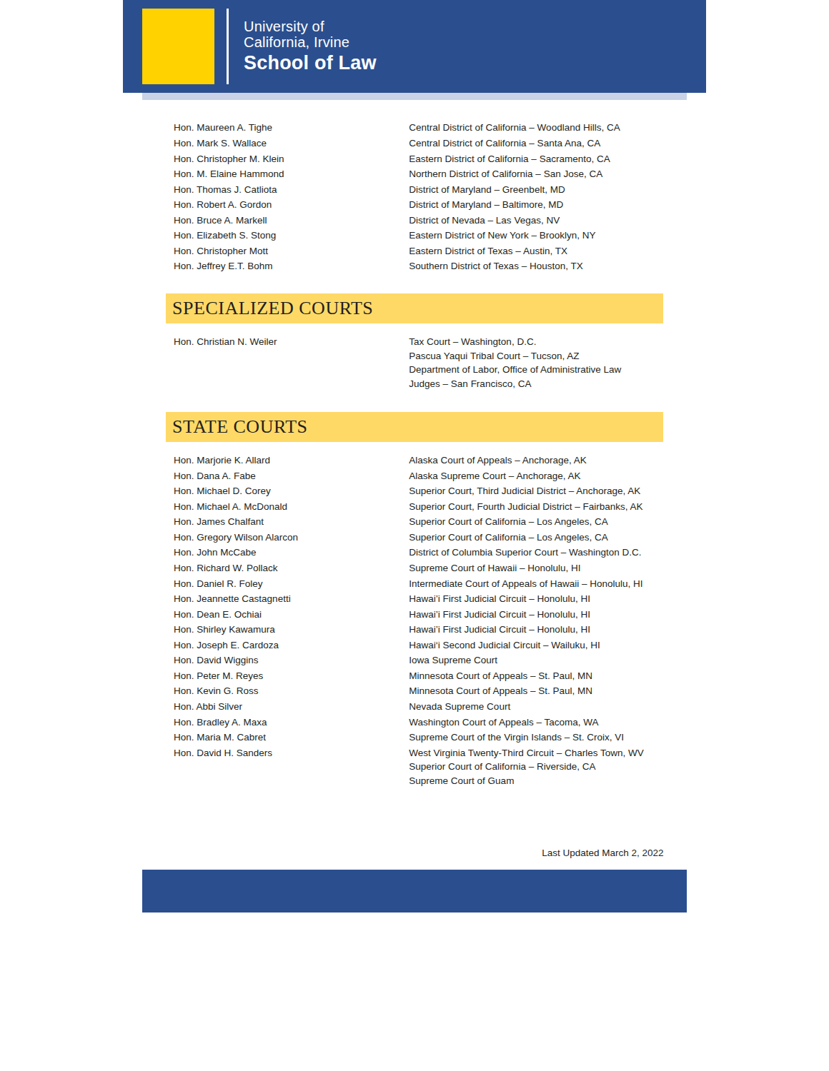University of California, Irvine School of Law
Hon. Maureen A. Tighe Central District of California – Woodland Hills, CA
Hon. Mark S. Wallace Central District of California – Santa Ana, CA
Hon. Christopher M. Klein Eastern District of California – Sacramento, CA
Hon. M. Elaine Hammond Northern District of California – San Jose, CA
Hon. Thomas J. Catliota District of Maryland – Greenbelt, MD
Hon. Robert A. Gordon District of Maryland – Baltimore, MD
Hon. Bruce A. Markell District of Nevada – Las Vegas, NV
Hon. Elizabeth S. Stong Eastern District of New York – Brooklyn, NY
Hon. Christopher Mott Eastern District of Texas – Austin, TX
Hon. Jeffrey E.T. Bohm Southern District of Texas – Houston, TX
SPECIALIZED COURTS
Hon. Christian N. Weiler Tax Court – Washington, D.C. Pascua Yaqui Tribal Court – Tucson, AZ Department of Labor, Office of Administrative Law Judges – San Francisco, CA
STATE COURTS
Hon. Marjorie K. Allard Alaska Court of Appeals – Anchorage, AK
Hon. Dana A. Fabe Alaska Supreme Court – Anchorage, AK
Hon. Michael D. Corey Superior Court, Third Judicial District – Anchorage, AK
Hon. Michael A. McDonald Superior Court, Fourth Judicial District – Fairbanks, AK
Hon. James Chalfant Superior Court of California – Los Angeles, CA
Hon. Gregory Wilson Alarcon Superior Court of California – Los Angeles, CA
Hon. John McCabe District of Columbia Superior Court – Washington D.C.
Hon. Richard W. Pollack Supreme Court of Hawaii – Honolulu, HI
Hon. Daniel R. Foley Intermediate Court of Appeals of Hawaii – Honolulu, HI
Hon. Jeannette Castagnetti Hawai’i First Judicial Circuit – Honolulu, HI
Hon. Dean E. Ochiai Hawai’i First Judicial Circuit – Honolulu, HI
Hon. Shirley Kawamura Hawai’i First Judicial Circuit – Honolulu, HI
Hon. Joseph E. Cardoza Hawai‘i Second Judicial Circuit – Wailuku, HI
Hon. David Wiggins Iowa Supreme Court
Hon. Peter M. Reyes Minnesota Court of Appeals – St. Paul, MN
Hon. Kevin G. Ross Minnesota Court of Appeals – St. Paul, MN
Hon. Abbi Silver Nevada Supreme Court
Hon. Bradley A. Maxa Washington Court of Appeals – Tacoma, WA
Hon. Maria M. Cabret Supreme Court of the Virgin Islands – St. Croix, VI
Hon. David H. Sanders West Virginia Twenty-Third Circuit – Charles Town, WV Superior Court of California – Riverside, CA Supreme Court of Guam
Last Updated March 2, 2022